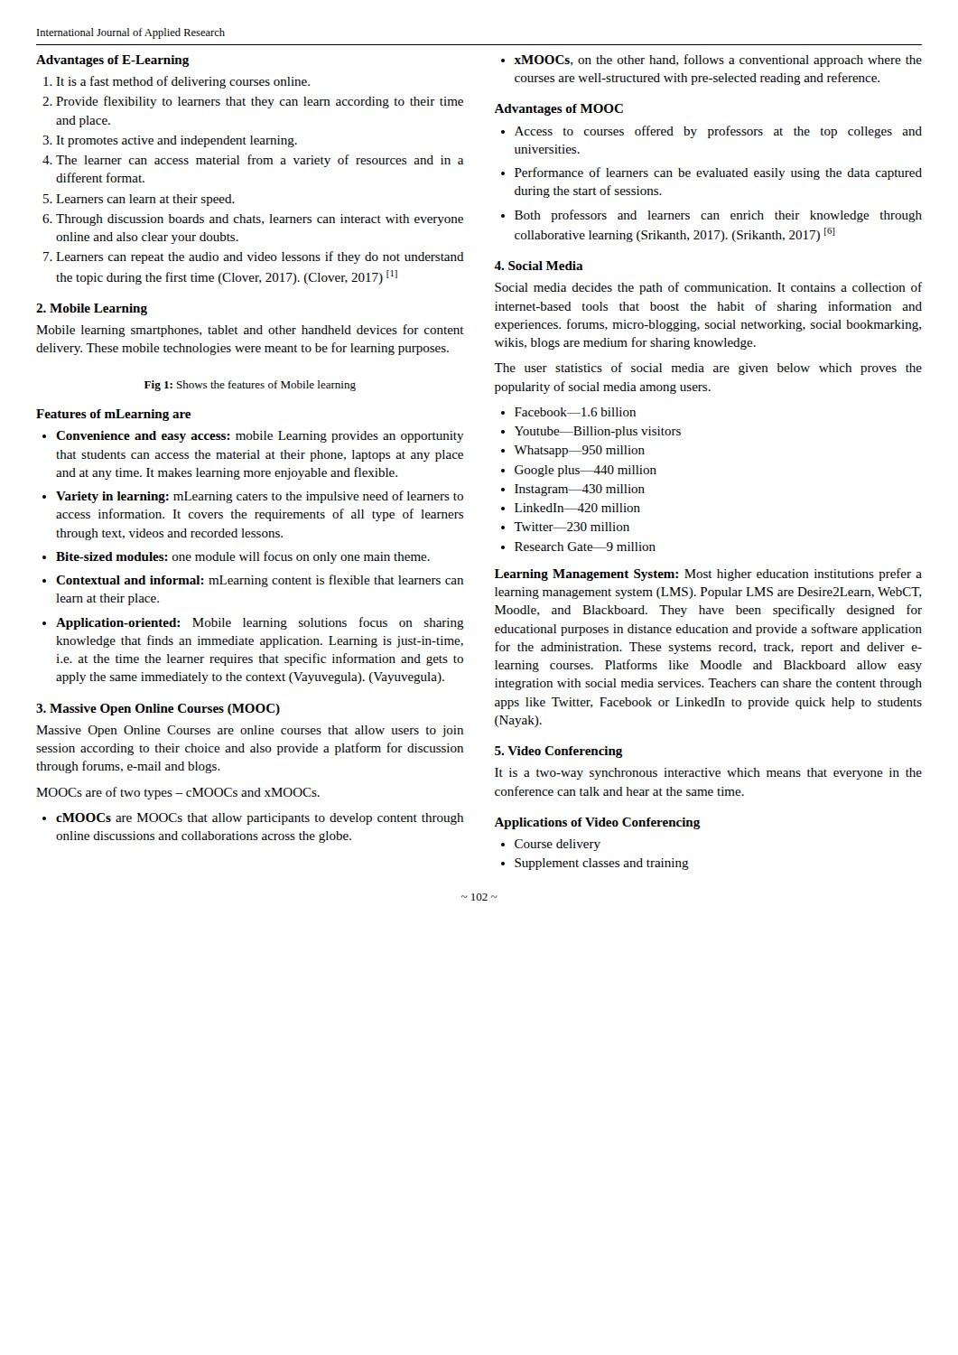International Journal of Applied Research
Advantages of E-Learning
It is a fast method of delivering courses online.
Provide flexibility to learners that they can learn according to their time and place.
It promotes active and independent learning.
The learner can access material from a variety of resources and in a different format.
Learners can learn at their speed.
Through discussion boards and chats, learners can interact with everyone online and also clear your doubts.
Learners can repeat the audio and video lessons if they do not understand the topic during the first time (Clover, 2017). (Clover, 2017) [1]
2. Mobile Learning
Mobile learning smartphones, tablet and other handheld devices for content delivery. These mobile technologies were meant to be for learning purposes.
Fig 1: Shows the features of Mobile learning
Features of mLearning are
Convenience and easy access: mobile Learning provides an opportunity that students can access the material at their phone, laptops at any place and at any time. It makes learning more enjoyable and flexible.
Variety in learning: mLearning caters to the impulsive need of learners to access information. It covers the requirements of all type of learners through text, videos and recorded lessons.
Bite-sized modules: one module will focus on only one main theme.
Contextual and informal: mLearning content is flexible that learners can learn at their place.
Application-oriented: Mobile learning solutions focus on sharing knowledge that finds an immediate application. Learning is just-in-time, i.e. at the time the learner requires that specific information and gets to apply the same immediately to the context (Vayuvegula). (Vayuvegula).
3. Massive Open Online Courses (MOOC)
Massive Open Online Courses are online courses that allow users to join session according to their choice and also provide a platform for discussion through forums, e-mail and blogs.
MOOCs are of two types – cMOOCs and xMOOCs.
cMOOCs are MOOCs that allow participants to develop content through online discussions and collaborations across the globe.
xMOOCs, on the other hand, follows a conventional approach where the courses are well-structured with pre-selected reading and reference.
Advantages of MOOC
Access to courses offered by professors at the top colleges and universities.
Performance of learners can be evaluated easily using the data captured during the start of sessions.
Both professors and learners can enrich their knowledge through collaborative learning (Srikanth, 2017). (Srikanth, 2017) [6]
4. Social Media
Social media decides the path of communication. It contains a collection of internet-based tools that boost the habit of sharing information and experiences. forums, micro-blogging, social networking, social bookmarking, wikis, blogs are medium for sharing knowledge.
The user statistics of social media are given below which proves the popularity of social media among users.
Facebook—1.6 billion
Youtube—Billion-plus visitors
Whatsapp—950 million
Google plus—440 million
Instagram—430 million
LinkedIn—420 million
Twitter—230 million
Research Gate—9 million
Learning Management System: Most higher education institutions prefer a learning management system (LMS). Popular LMS are Desire2Learn, WebCT, Moodle, and Blackboard. They have been specifically designed for educational purposes in distance education and provide a software application for the administration. These systems record, track, report and deliver e-learning courses. Platforms like Moodle and Blackboard allow easy integration with social media services. Teachers can share the content through apps like Twitter, Facebook or LinkedIn to provide quick help to students (Nayak).
5. Video Conferencing
It is a two-way synchronous interactive which means that everyone in the conference can talk and hear at the same time.
Applications of Video Conferencing
Course delivery
Supplement classes and training
~ 102 ~